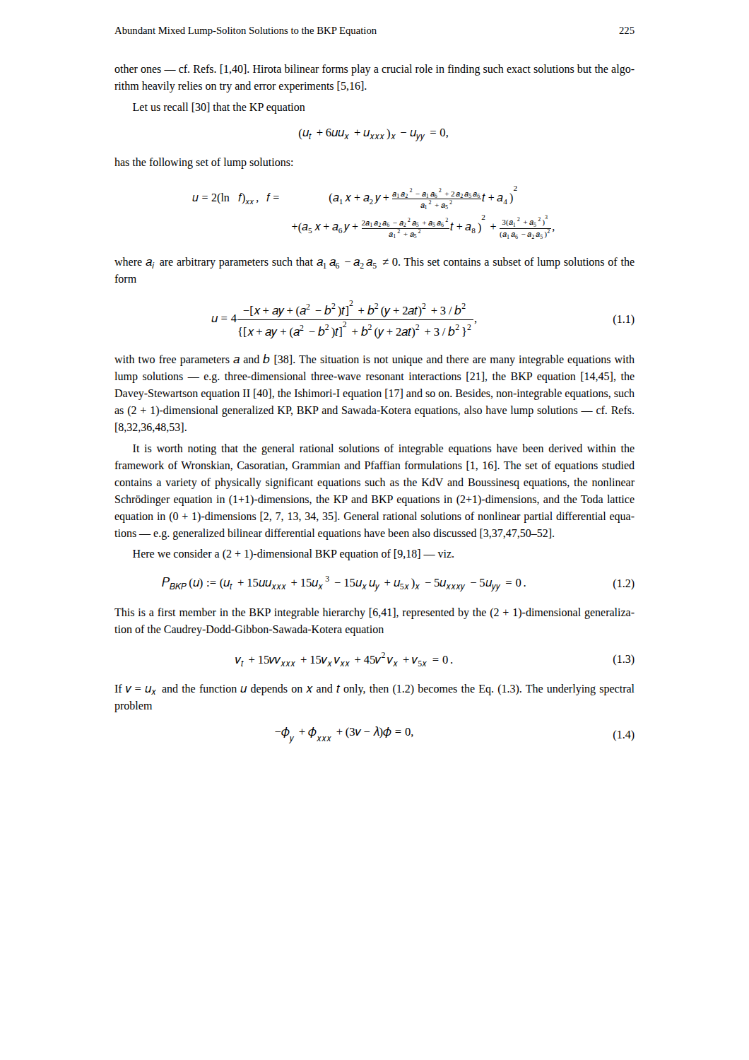Abundant Mixed Lump-Soliton Solutions to the BKP Equation 225
other ones — cf. Refs. [1,40]. Hirota bilinear forms play a crucial role in finding such exact solutions but the algorithm heavily relies on try and error experiments [5,16].
Let us recall [30] that the KP equation
( ut + 6uux + uxxx ) x − uyy = 0 ,
has the following set of lump solutions:
u=2(ln f)xx , f= ( a1x + a2y + a1a22 − a1a62 + 2a2a5a6 a12 + a52 t + a4 ) 2 + ( a5x + a6y + 2a1a2a6 − a22a5 + a5a62 a12 + a52 t + a8 ) 2 + 3 (a12+a52) 3 (a1a6−a2a5) 2 ,
where ai are arbitrary parameters such that a1a6−a2a5≠0. This set contains a subset of lump solutions of the form
u=4 − [x+ay+(a2−b2)t] 2 + b2 (y+2at) 2 + 3/b2 { [x+ay+(a2−b2)t] 2 + b2 (y+2at) 2 + 3/b2 }2 ,
(1.1)
with two free parameters a and b [38]. The situation is not unique and there are many integrable equations with lump solutions — e.g. three-dimensional three-wave resonant interactions [21], the BKP equation [14,45], the Davey-Stewartson equation II [40], the Ishimori-I equation [17] and so on. Besides, non-integrable equations, such as (2 + 1)-dimensional generalized KP, BKP and Sawada-Kotera equations, also have lump solutions — cf. Refs. [8,32,36,48,53].
It is worth noting that the general rational solutions of integrable equations have been derived within the framework of Wronskian, Casoratian, Grammian and Pfaffian formulations [1, 16]. The set of equations studied contains a variety of physically significant equations such as the KdV and Boussinesq equations, the nonlinear Schrödinger equation in (1+1)-dimensions, the KP and BKP equations in (2+1)-dimensions, and the Toda lattice equation in (0 + 1)-dimensions [2, 7, 13, 34, 35]. General rational solutions of nonlinear partial differential equations — e.g. generalized bilinear differential equations have been also discussed [3,37,47,50–52].
Here we consider a (2 + 1)-dimensional BKP equation of [9,18] — viz.
PBKP (u) := ( ut + 15uuxxx + 15ux3 − 15uxuy + u5x ) x − 5uxxxy − 5uyy = 0 .
(1.2)
This is a first member in the BKP integrable hierarchy [6,41], represented by the (2 + 1)-dimensional generalization of the Caudrey-Dodd-Gibbon-Sawada-Kotera equation
vt + 15vvxxx + 15vxvxx + 45v2vx + v5x = 0 .
(1.3)
If v=ux and the function u depends on x and t only, then (1.2) becomes the Eq. (1.3). The underlying spectral problem
− ϕy + ϕxxx + (3v−λ) ϕ = 0 ,
(1.4)